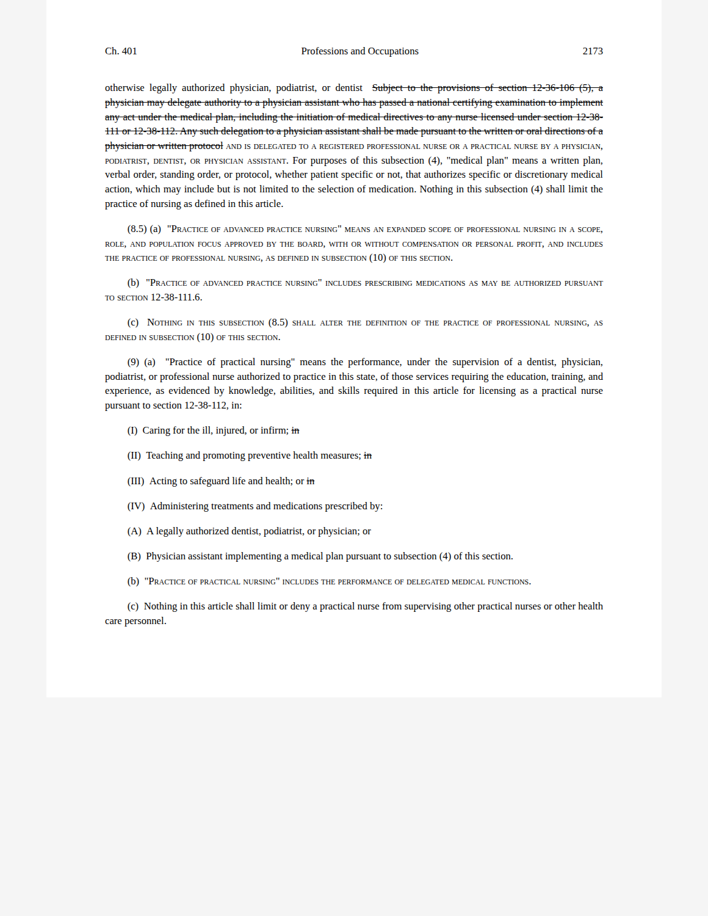Ch. 401 Professions and Occupations 2173
otherwise legally authorized physician, podiatrist, or dentist Subject to the provisions of section 12-36-106 (5), a physician may delegate authority to a physician assistant who has passed a national certifying examination to implement any act under the medical plan, including the initiation of medical directives to any nurse licensed under section 12-38-111 or 12-38-112. Any such delegation to a physician assistant shall be made pursuant to the written or oral directions of a physician or written protocol and is delegated to a registered professional nurse or a practical nurse by a physician, podiatrist, dentist, or physician assistant. For purposes of this subsection (4), "medical plan" means a written plan, verbal order, standing order, or protocol, whether patient specific or not, that authorizes specific or discretionary medical action, which may include but is not limited to the selection of medication. Nothing in this subsection (4) shall limit the practice of nursing as defined in this article.
(8.5) (a) "Practice of advanced practice nursing" means an expanded scope of professional nursing in a scope, role, and population focus approved by the board, with or without compensation or personal profit, and includes the practice of professional nursing, as defined in subsection (10) of this section.
(b) "Practice of advanced practice nursing" includes prescribing medications as may be authorized pursuant to section 12-38-111.6.
(c) Nothing in this subsection (8.5) shall alter the definition of the practice of professional nursing, as defined in subsection (10) of this section.
(9) (a) "Practice of practical nursing" means the performance, under the supervision of a dentist, physician, podiatrist, or professional nurse authorized to practice in this state, of those services requiring the education, training, and experience, as evidenced by knowledge, abilities, and skills required in this article for licensing as a practical nurse pursuant to section 12-38-112, in:
(I) Caring for the ill, injured, or infirm; in
(II) Teaching and promoting preventive health measures; in
(III) Acting to safeguard life and health; or in
(IV) Administering treatments and medications prescribed by:
(A) A legally authorized dentist, podiatrist, or physician; or
(B) Physician assistant implementing a medical plan pursuant to subsection (4) of this section.
(b) "Practice of practical nursing" includes the performance of delegated medical functions.
(c) Nothing in this article shall limit or deny a practical nurse from supervising other practical nurses or other health care personnel.